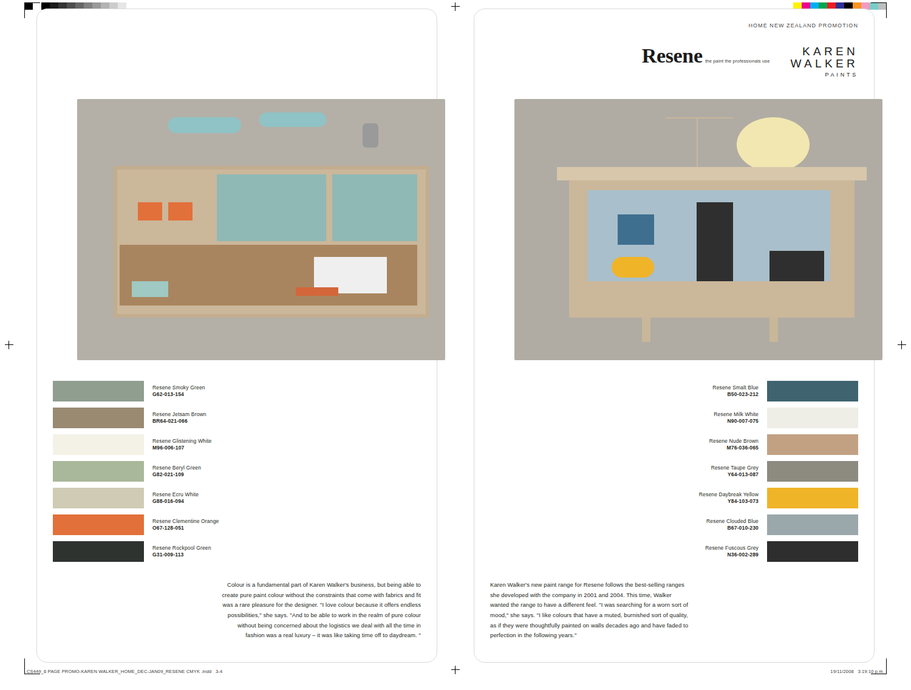Resene Smoky Green G62-013-154
Resene Jetsam Brown BR64-021-066
Resene Glistening White M96-006-107
Resene Beryl Green G82-021-109
Resene Ecru White G88-016-094
Resene Clementine Orange O67-128-051
Resene Rockpool Green G31-009-113
Colour is a fundamental part of Karen Walker's business, but being able to create pure paint colour without the constraints that come with fabrics and fit was a rare pleasure for the designer. "I love colour because it offers endless possibilities," she says. "And to be able to work in the realm of pure colour without being concerned about the logistics we deal with all the time in fashion was a real luxury – it was like taking time off to daydream. "
Home New Zealand Promotion
Resene the paint the professionals use
KAREN WALKER PAINTS
Resene Smalt Blue B50-023-212
Resene Milk White N90-007-075
Resene Nude Brown M76-036-065
Resene Taupe Grey Y64-013-087
Resene Daybreak Yellow Y84-103-073
Resene Clouded Blue B67-010-230
Resene Fuscous Grey N36-002-289
Karen Walker's new paint range for Resene follows the best-selling ranges she developed with the company in 2001 and 2004. This time, Walker wanted the range to have a different feel. "I was searching for a worn sort of mood," she says. "I like colours that have a muted, burnished sort of quality, as if they were thoughtfully painted on walls decades ago and have faded to perfection in the following years."
CS449_6 PAGE PROMO-KAREN WALKER_HOME_DEC-JAN09_RESENE CMYK .indd 3-4 19/11/2008 3:19:10 p.m.